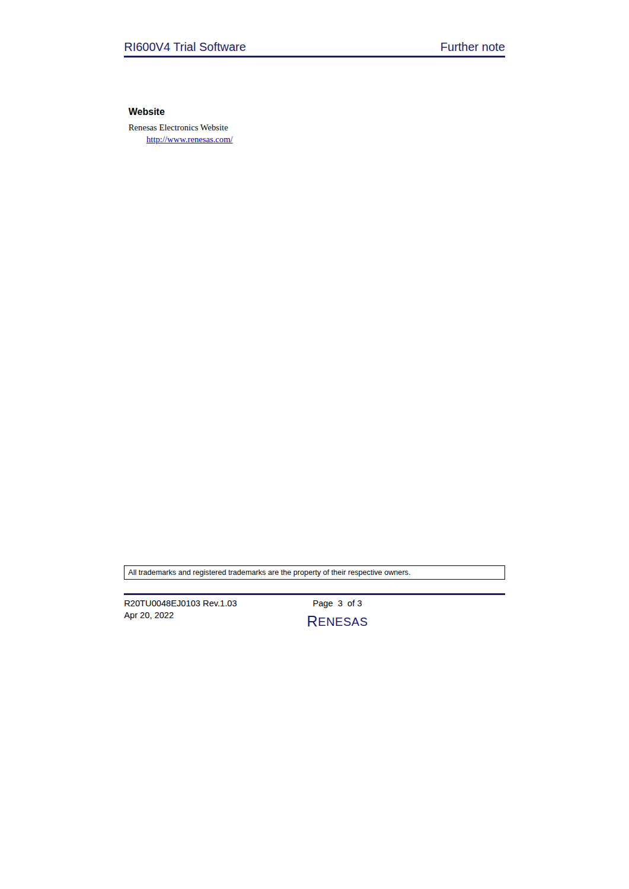RI600V4 Trial Software Further note
Website
Renesas Electronics Website
http://www.renesas.com/
All trademarks and registered trademarks are the property of their respective owners.
R20TU0048EJ0103 Rev.1.03
Apr 20, 2022
Page 3 of 3 RENESAS